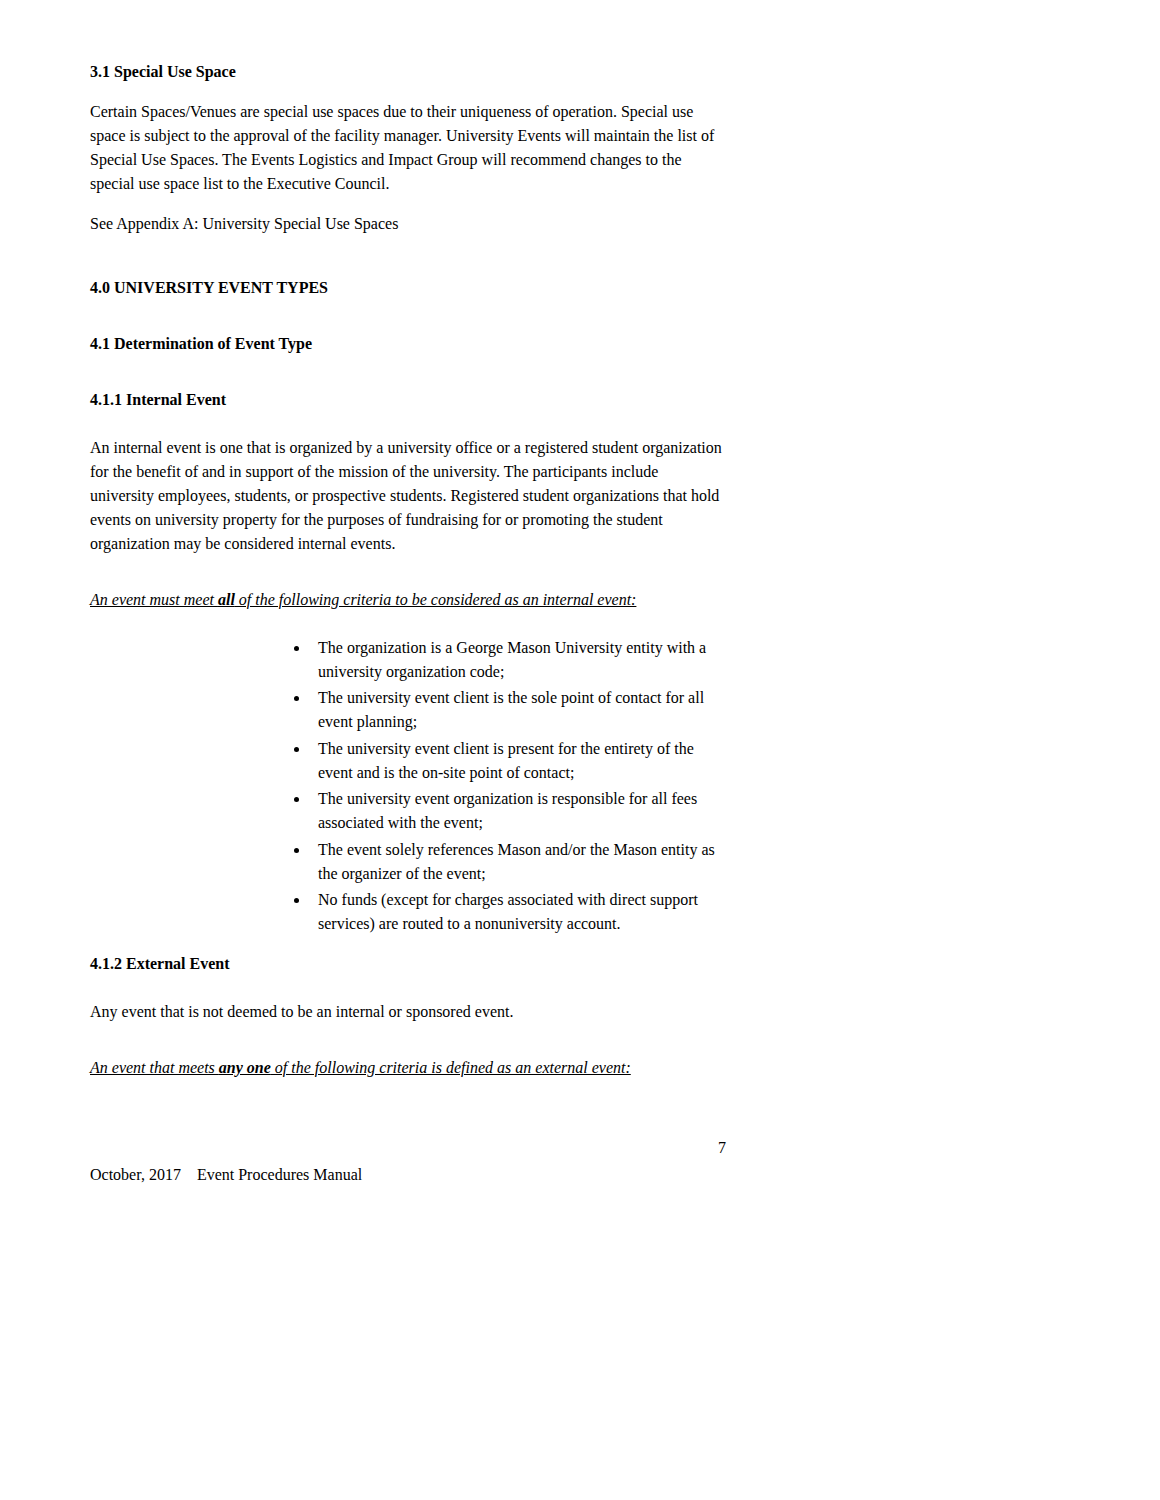3.1 Special Use Space
Certain Spaces/Venues are special use spaces due to their uniqueness of operation. Special use space is subject to the approval of the facility manager. University Events will maintain the list of Special Use Spaces. The Events Logistics and Impact Group will recommend changes to the special use space list to the Executive Council.
See Appendix A: University Special Use Spaces
4.0 UNIVERSITY EVENT TYPES
4.1 Determination of Event Type
4.1.1 Internal Event
An internal event is one that is organized by a university office or a registered student organization for the benefit of and in support of the mission of the university. The participants include university employees, students, or prospective students. Registered student organizations that hold events on university property for the purposes of fundraising for or promoting the student organization may be considered internal events.
An event must meet all of the following criteria to be considered as an internal event:
The organization is a George Mason University entity with a university organization code;
The university event client is the sole point of contact for all event planning;
The university event client is present for the entirety of the event and is the on-site point of contact;
The university event organization is responsible for all fees associated with the event;
The event solely references Mason and/or the Mason entity as the organizer of the event;
No funds (except for charges associated with direct support services) are routed to a nonuniversity account.
4.1.2 External Event
Any event that is not deemed to be an internal or sponsored event.
An event that meets any one of the following criteria is defined as an external event:
7
October, 2017 Event Procedures Manual